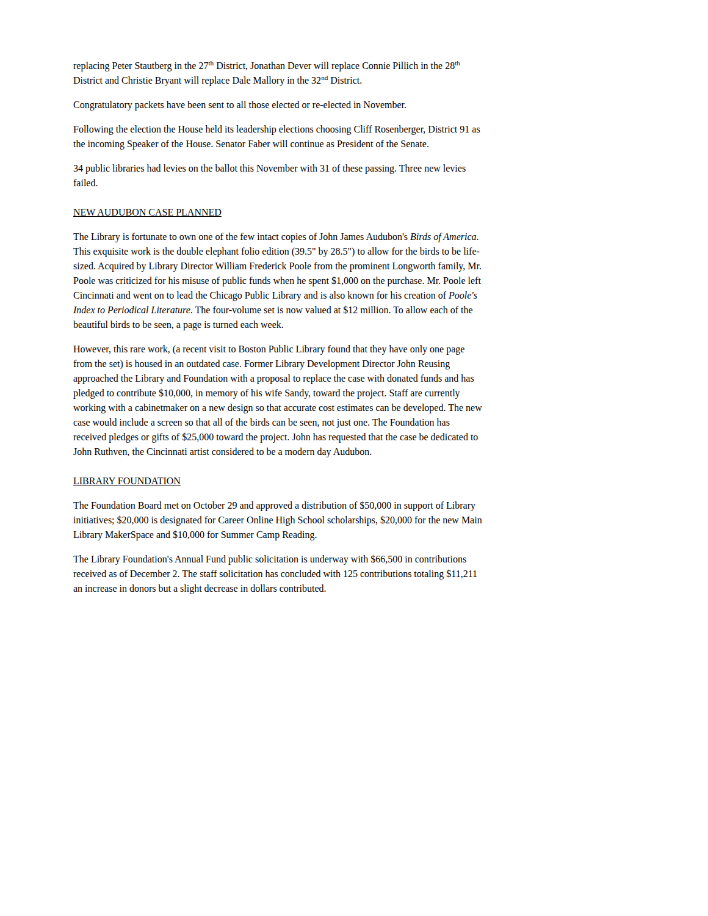replacing Peter Stautberg in the 27th District, Jonathan Dever will replace Connie Pillich in the 28th District and Christie Bryant will replace Dale Mallory in the 32nd District.
Congratulatory packets have been sent to all those elected or re-elected in November.
Following the election the House held its leadership elections choosing Cliff Rosenberger, District 91 as the incoming Speaker of the House. Senator Faber will continue as President of the Senate.
34 public libraries had levies on the ballot this November with 31 of these passing. Three new levies failed.
New Audubon Case Planned
The Library is fortunate to own one of the few intact copies of John James Audubon's Birds of America. This exquisite work is the double elephant folio edition (39.5" by 28.5") to allow for the birds to be life-sized. Acquired by Library Director William Frederick Poole from the prominent Longworth family, Mr. Poole was criticized for his misuse of public funds when he spent $1,000 on the purchase. Mr. Poole left Cincinnati and went on to lead the Chicago Public Library and is also known for his creation of Poole's Index to Periodical Literature. The four-volume set is now valued at $12 million. To allow each of the beautiful birds to be seen, a page is turned each week.
However, this rare work, (a recent visit to Boston Public Library found that they have only one page from the set) is housed in an outdated case. Former Library Development Director John Reusing approached the Library and Foundation with a proposal to replace the case with donated funds and has pledged to contribute $10,000, in memory of his wife Sandy, toward the project. Staff are currently working with a cabinetmaker on a new design so that accurate cost estimates can be developed. The new case would include a screen so that all of the birds can be seen, not just one. The Foundation has received pledges or gifts of $25,000 toward the project. John has requested that the case be dedicated to John Ruthven, the Cincinnati artist considered to be a modern day Audubon.
Library Foundation
The Foundation Board met on October 29 and approved a distribution of $50,000 in support of Library initiatives; $20,000 is designated for Career Online High School scholarships, $20,000 for the new Main Library MakerSpace and $10,000 for Summer Camp Reading.
The Library Foundation's Annual Fund public solicitation is underway with $66,500 in contributions received as of December 2. The staff solicitation has concluded with 125 contributions totaling $11,211 an increase in donors but a slight decrease in dollars contributed.